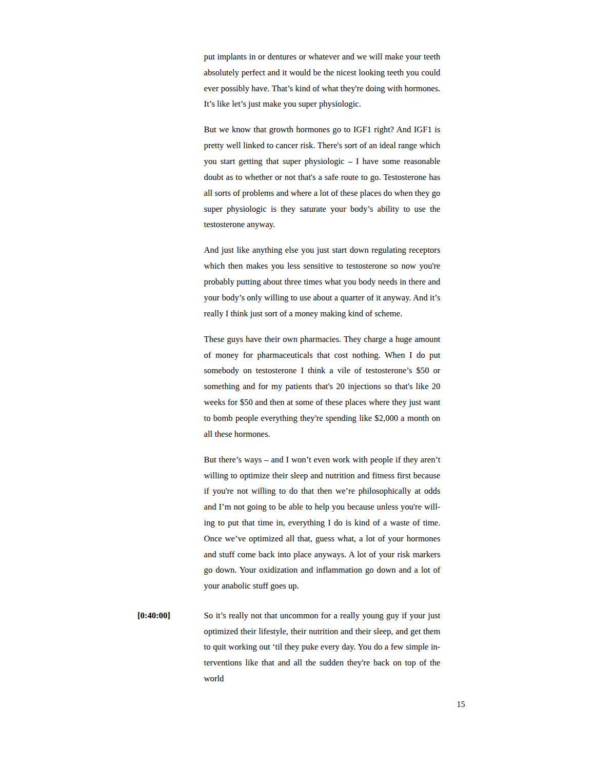put implants in or dentures or whatever and we will make your teeth absolutely perfect and it would be the nicest looking teeth you could ever possibly have. That’s kind of what they're doing with hormones. It’s like let’s just make you super physiologic.
But we know that growth hormones go to IGF1 right? And IGF1 is pretty well linked to cancer risk. There's sort of an ideal range which you start getting that super physiologic – I have some reasonable doubt as to whether or not that's a safe route to go. Testosterone has all sorts of problems and where a lot of these places do when they go super physiologic is they saturate your body’s ability to use the testosterone anyway.
And just like anything else you just start down regulating receptors which then makes you less sensitive to testosterone so now you're probably putting about three times what you body needs in there and your body’s only willing to use about a quarter of it anyway. And it’s really I think just sort of a money making kind of scheme.
These guys have their own pharmacies. They charge a huge amount of money for pharmaceuticals that cost nothing. When I do put somebody on testosterone I think a vile of testosterone’s $50 or something and for my patients that's 20 injections so that's like 20 weeks for $50 and then at some of these places where they just want to bomb people everything they're spending like $2,000 a month on all these hormones.
But there’s ways – and I won’t even work with people if they aren’t willing to optimize their sleep and nutrition and fitness first because if you're not willing to do that then we’re philosophically at odds and I’m not going to be able to help you because unless you're willing to put that time in, everything I do is kind of a waste of time. Once we’ve optimized all that, guess what, a lot of your hormones and stuff come back into place anyways. A lot of your risk markers go down. Your oxidization and inflammation go down and a lot of your anabolic stuff goes up.
[0:40:00]
So it’s really not that uncommon for a really young guy if your just optimized their lifestyle, their nutrition and their sleep, and get them to quit working out ‘til they puke every day. You do a few simple interventions like that and all the sudden they're back on top of the world
15